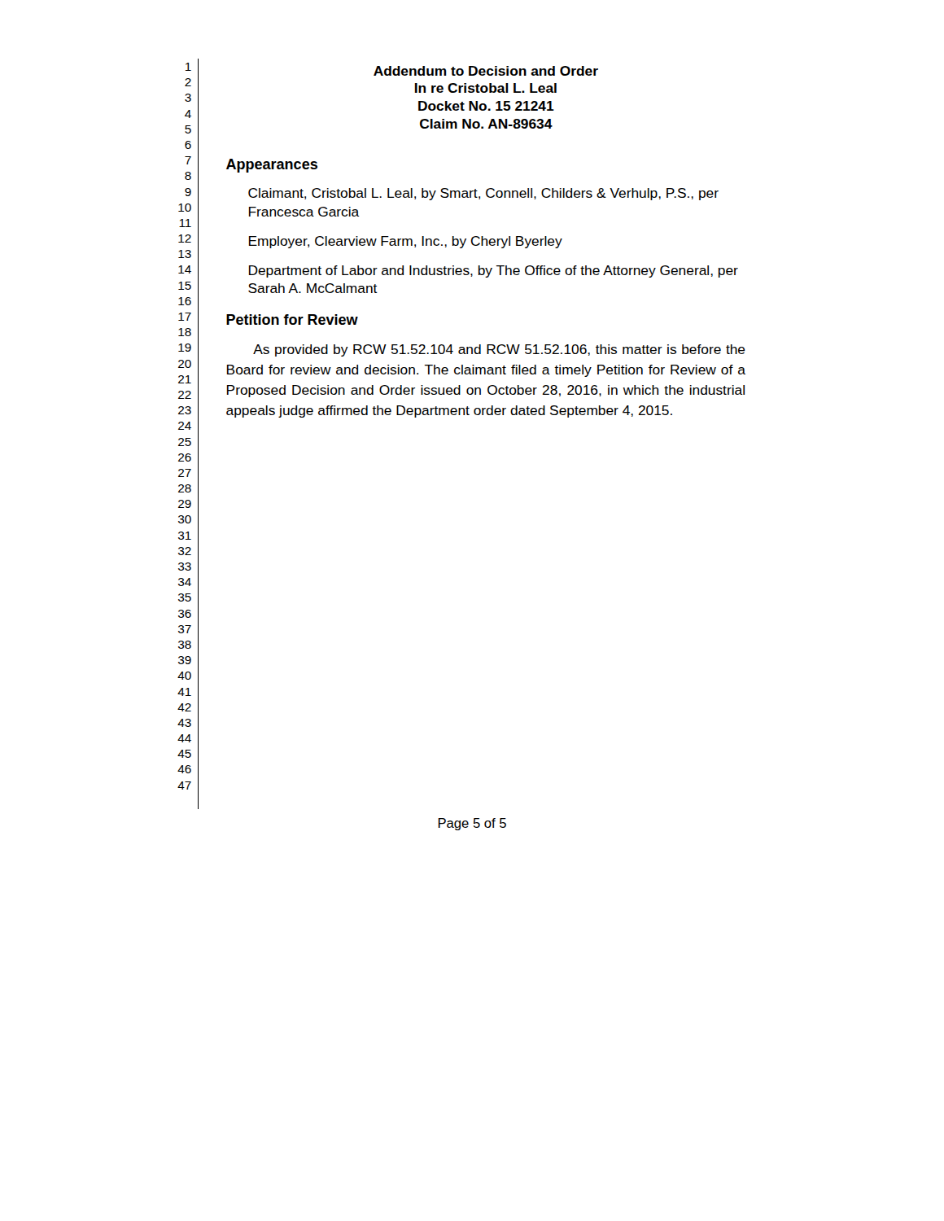1
2
3
4
5
6
7
8
9
10
11
12
13
14
15
16
17
18
19
20
21
22
23
24
25
26
27
28
29
30
31
32
33
34
35
36
37
38
39
40
41
42
43
44
45
46
47
Addendum to Decision and Order
In re Cristobal L. Leal
Docket No. 15 21241
Claim No. AN-89634
Appearances
Claimant, Cristobal L. Leal, by Smart, Connell, Childers & Verhulp, P.S., per Francesca Garcia
Employer, Clearview Farm, Inc., by Cheryl Byerley
Department of Labor and Industries, by The Office of the Attorney General, per
Sarah A. McCalmant
Petition for Review
As provided by RCW 51.52.104 and RCW 51.52.106, this matter is before the Board for review and decision. The claimant filed a timely Petition for Review of a Proposed Decision and Order issued on October 28, 2016, in which the industrial appeals judge affirmed the Department order dated September 4, 2015.
Page 5 of 5